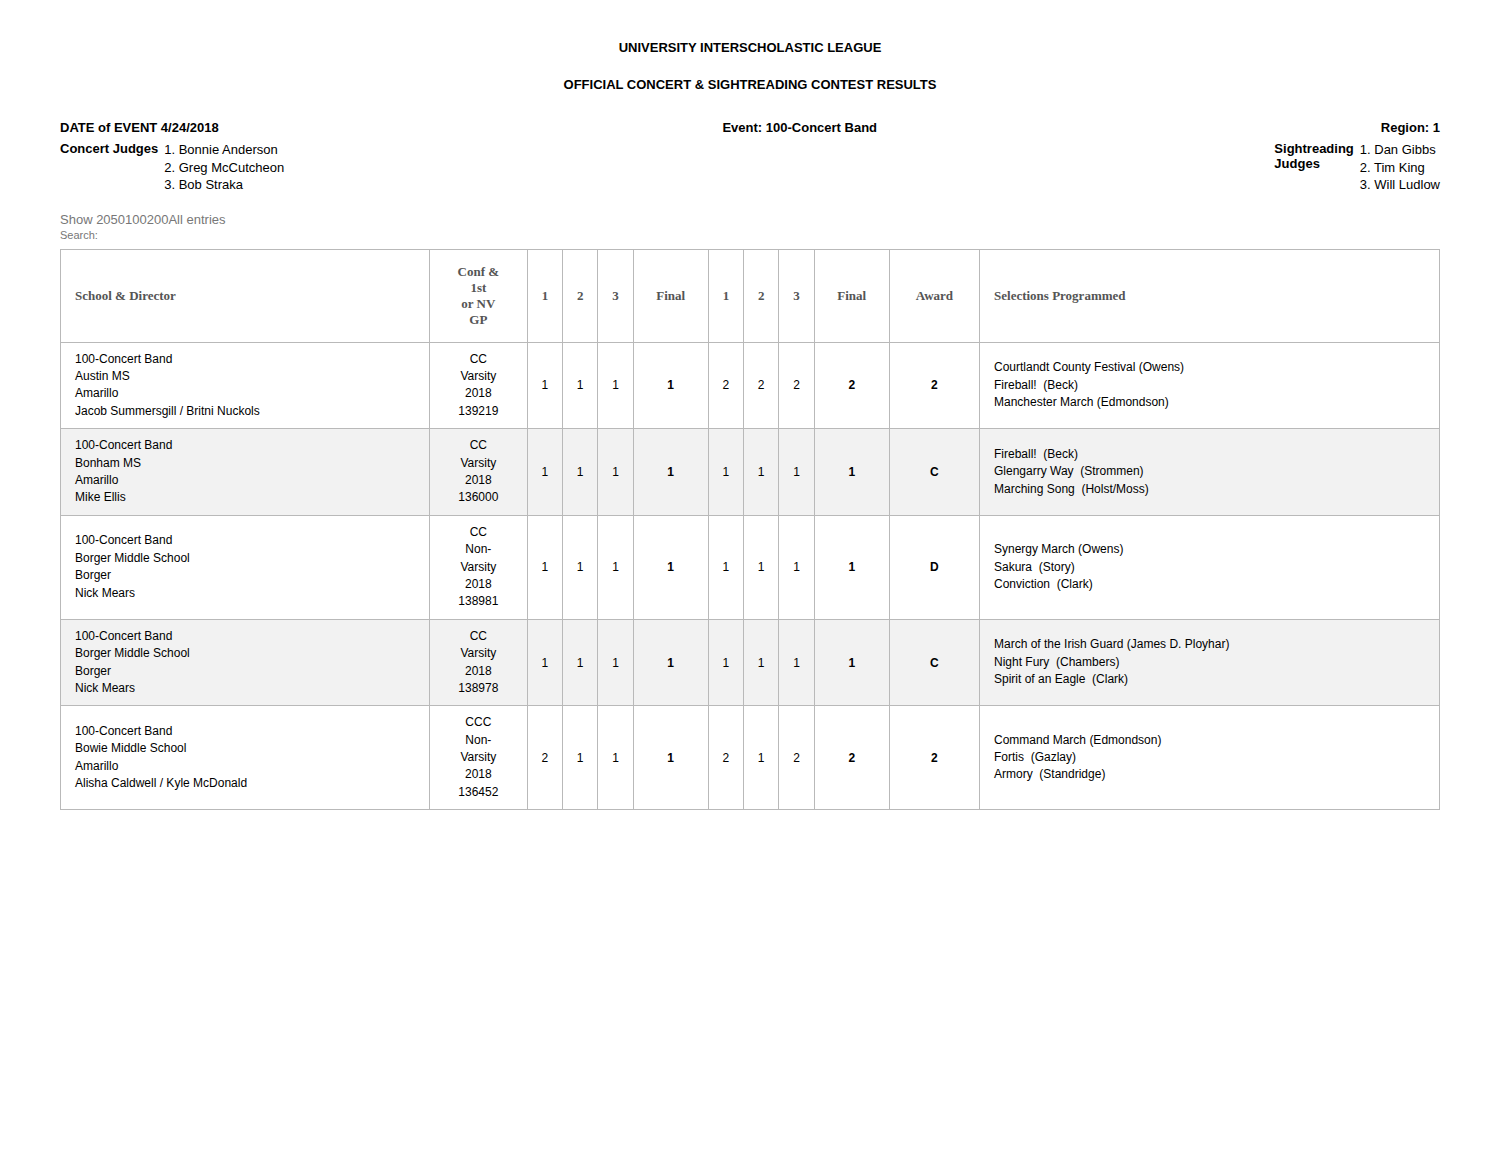UNIVERSITY INTERSCHOLASTIC LEAGUE
OFFICIAL CONCERT & SIGHTREADING CONTEST RESULTS
DATE of EVENT 4/24/2018
Event: 100-Concert Band
Region: 1
Concert Judges
1. Bonnie Anderson
2. Greg McCutcheon
3. Bob Straka
Sightreading
Judges
1. Dan Gibbs
2. Tim King
3. Will Ludlow
Show 2050100200All entries
Search:
| School & Director | Conf & 1st or NV GP | 1 | 2 | 3 | Final | 1 | 2 | 3 | Final | Award | Selections Programmed |
| --- | --- | --- | --- | --- | --- | --- | --- | --- | --- | --- | --- |
| 100-Concert Band Austin MS Amarillo Jacob Summersgill / Britni Nuckols | CC Varsity 2018 139219 | 1 | 1 | 1 | 1 | 2 | 2 | 2 | 2 | 2 | Courtlandt County Festival (Owens) Fireball! (Beck) Manchester March (Edmondson) |
| 100-Concert Band Bonham MS Amarillo Mike Ellis | CC Varsity 2018 136000 | 1 | 1 | 1 | 1 | 1 | 1 | 1 | 1 | C | Fireball! (Beck) Glengarry Way (Strommen) Marching Song (Holst/Moss) |
| 100-Concert Band Borger Middle School Borger Nick Mears | CC Non- Varsity 2018 138981 | 1 | 1 | 1 | 1 | 1 | 1 | 1 | 1 | D | Synergy March (Owens) Sakura (Story) Conviction (Clark) |
| 100-Concert Band Borger Middle School Borger Nick Mears | CC Varsity 2018 138978 | 1 | 1 | 1 | 1 | 1 | 1 | 1 | 1 | C | March of the Irish Guard (James D. Ployhar) Night Fury (Chambers) Spirit of an Eagle (Clark) |
| 100-Concert Band Bowie Middle School Amarillo Alisha Caldwell / Kyle McDonald | CCC Non- Varsity 2018 136452 | 2 | 1 | 1 | 1 | 2 | 1 | 2 | 2 | 2 | Command March (Edmondson) Fortis (Gazlay) Armory (Standridge) |